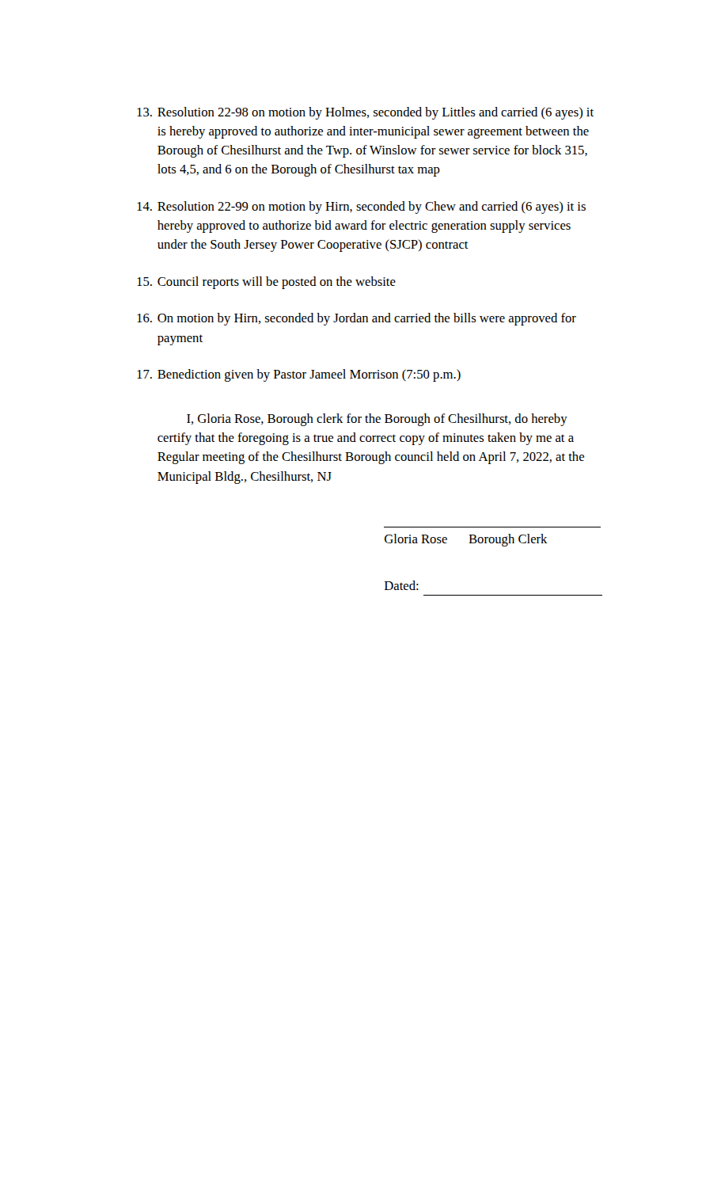13 Resolution 22-98 on motion by Holmes, seconded by Littles and carried (6 ayes) it is hereby approved to authorize and inter-municipal sewer agreement between the Borough of Chesilhurst and the Twp. of Winslow for sewer service for block 315, lots 4,5, and 6 on the Borough of Chesilhurst tax map
14 Resolution 22-99 on motion by Hirn, seconded by Chew and carried (6 ayes) it is hereby approved to authorize bid award for electric generation supply services under the South Jersey Power Cooperative (SJCP) contract
15 Council reports will be posted on the website
16 On motion by Hirn, seconded by Jordan and carried the bills were approved for payment
17 Benediction given by Pastor Jameel Morrison (7:50 p.m.)
I, Gloria Rose, Borough clerk for the Borough of Chesilhurst, do hereby certify that the foregoing is a true and correct copy of minutes taken by me at a Regular meeting of the Chesilhurst Borough council held on April 7, 2022, at the Municipal Bldg., Chesilhurst, NJ
Gloria Rose Borough Clerk
Dated: